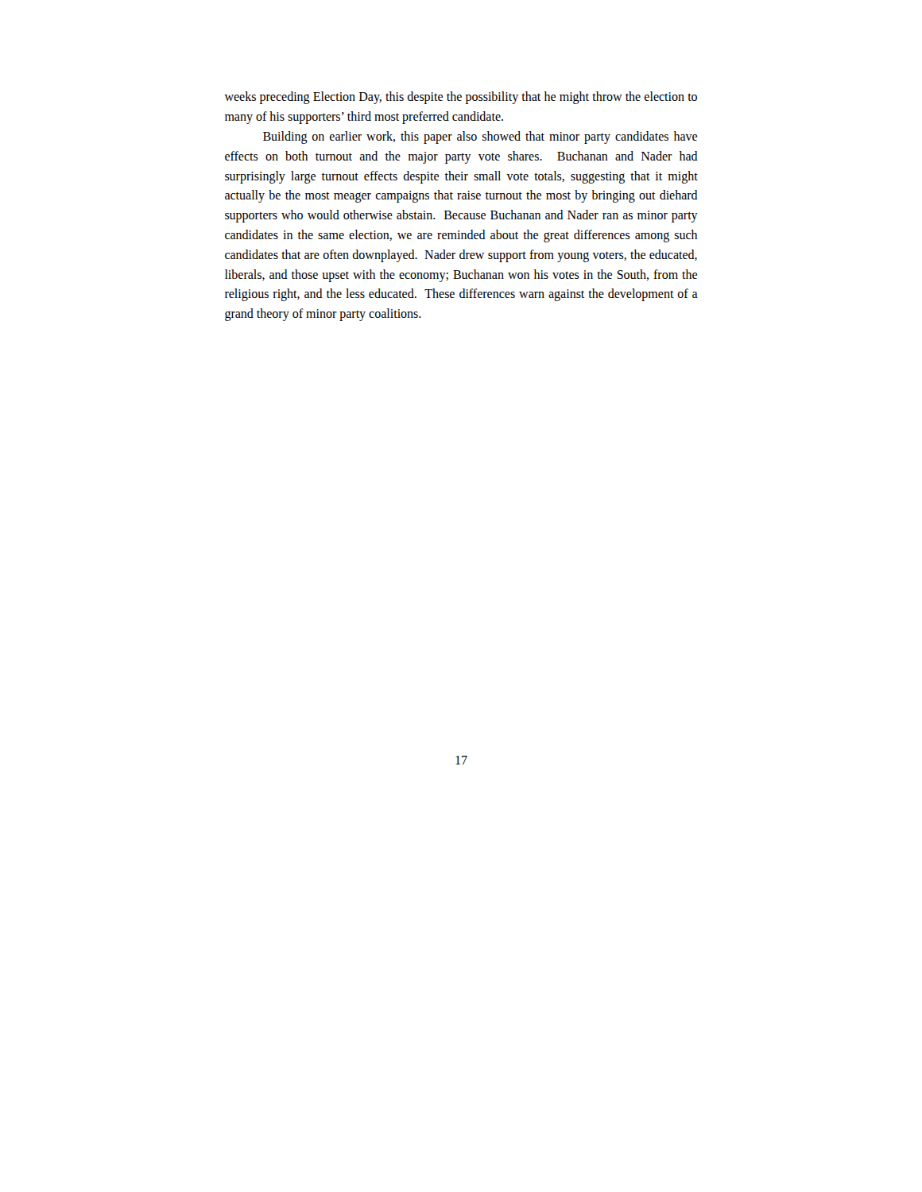weeks preceding Election Day, this despite the possibility that he might throw the election to many of his supporters’ third most preferred candidate.
Building on earlier work, this paper also showed that minor party candidates have effects on both turnout and the major party vote shares. Buchanan and Nader had surprisingly large turnout effects despite their small vote totals, suggesting that it might actually be the most meager campaigns that raise turnout the most by bringing out diehard supporters who would otherwise abstain. Because Buchanan and Nader ran as minor party candidates in the same election, we are reminded about the great differences among such candidates that are often downplayed. Nader drew support from young voters, the educated, liberals, and those upset with the economy; Buchanan won his votes in the South, from the religious right, and the less educated. These differences warn against the development of a grand theory of minor party coalitions.
17